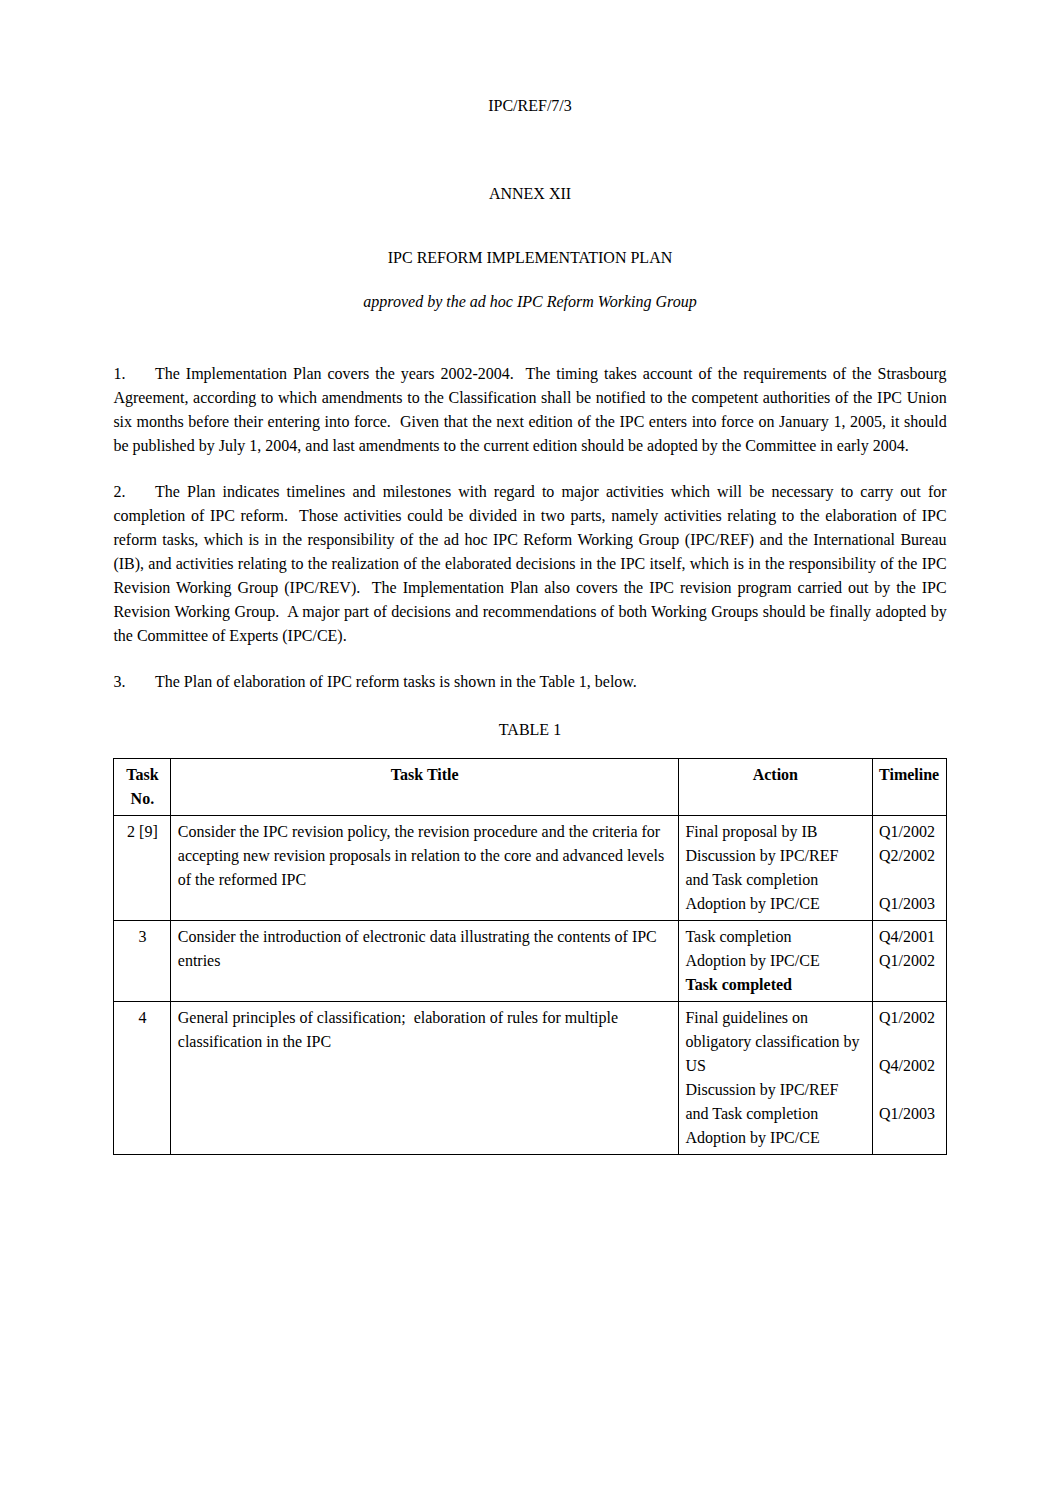IPC/REF/7/3
ANNEX XII
IPC REFORM IMPLEMENTATION PLAN
approved by the ad hoc IPC Reform Working Group
1. The Implementation Plan covers the years 2002-2004. The timing takes account of the requirements of the Strasbourg Agreement, according to which amendments to the Classification shall be notified to the competent authorities of the IPC Union six months before their entering into force. Given that the next edition of the IPC enters into force on January 1, 2005, it should be published by July 1, 2004, and last amendments to the current edition should be adopted by the Committee in early 2004.
2. The Plan indicates timelines and milestones with regard to major activities which will be necessary to carry out for completion of IPC reform. Those activities could be divided in two parts, namely activities relating to the elaboration of IPC reform tasks, which is in the responsibility of the ad hoc IPC Reform Working Group (IPC/REF) and the International Bureau (IB), and activities relating to the realization of the elaborated decisions in the IPC itself, which is in the responsibility of the IPC Revision Working Group (IPC/REV). The Implementation Plan also covers the IPC revision program carried out by the IPC Revision Working Group. A major part of decisions and recommendations of both Working Groups should be finally adopted by the Committee of Experts (IPC/CE).
3. The Plan of elaboration of IPC reform tasks is shown in the Table 1, below.
TABLE 1
| Task No. | Task Title | Action | Timeline |
| --- | --- | --- | --- |
| 2 [9] | Consider the IPC revision policy, the revision procedure and the criteria for accepting new revision proposals in relation to the core and advanced levels of the reformed IPC | Final proposal by IB Discussion by IPC/REF and Task completion Adoption by IPC/CE | Q1/2002 Q2/2002 Q1/2003 |
| 3 | Consider the introduction of electronic data illustrating the contents of IPC entries | Task completion Adoption by IPC/CE Task completed | Q4/2001 Q1/2002 |
| 4 | General principles of classification; elaboration of rules for multiple classification in the IPC | Final guidelines on obligatory classification by US Discussion by IPC/REF and Task completion Adoption by IPC/CE | Q1/2002 Q4/2002 Q1/2003 |